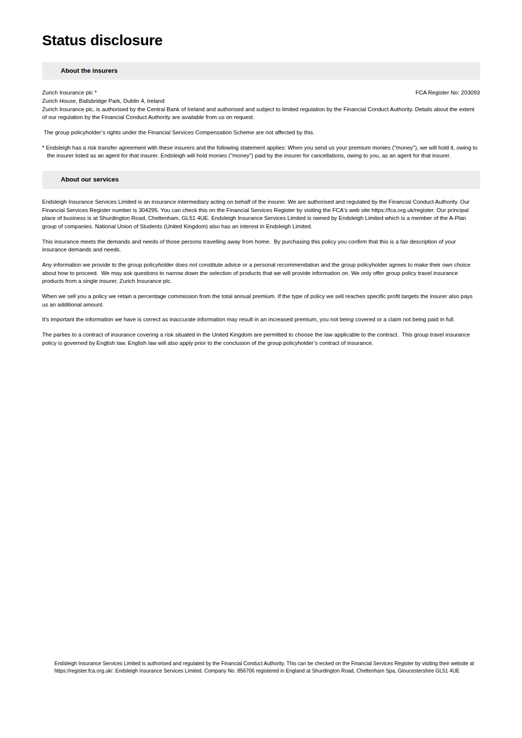Status disclosure
About the insurers
Zurich Insurance plc *FCA Register No: 203093
Zurich House, Ballsbridge Park, Dublin 4, Ireland
Zurich Insurance plc, is authorised by the Central Bank of Ireland and authorised and subject to limited regulation by the Financial Conduct Authority. Details about the extent of our regulation by the Financial Conduct Authority are available from us on request.
The group policyholder’s rights under the Financial Services Compensation Scheme are not affected by this.
* Endsleigh has a risk transfer agreement with these insurers and the following statement applies: When you send us your premium monies ("money"), we will hold it, owing to the insurer listed as an agent for that insurer. Endsleigh will hold monies ("money") paid by the insurer for cancellations, owing to you, as an agent for that insurer.
About our services
Endsleigh Insurance Services Limited is an insurance intermediary acting on behalf of the insurer. We are authorised and regulated by the Financial Conduct Authority. Our Financial Services Register number is 304295. You can check this on the Financial Services Register by visiting the FCA's web site https://fca.org.uk/register. Our principal place of business is at Shurdington Road, Cheltenham, GL51 4UE. Endsleigh Insurance Services Limited is owned by Endsleigh Limited which is a member of the A-Plan group of companies. National Union of Students (United Kingdom) also has an interest in Endsleigh Limited.
This insurance meets the demands and needs of those persons travelling away from home. By purchasing this policy you confirm that this is a fair description of your insurance demands and needs.
Any information we provide to the group policyholder does not constitute advice or a personal recommendation and the group policyholder agrees to make their own choice about how to proceed. We may ask questions to narrow down the selection of products that we will provide information on. We only offer group policy travel insurance products from a single insurer, Zurich Insurance plc.
When we sell you a policy we retain a percentage commission from the total annual premium. If the type of policy we sell reaches specific profit targets the insurer also pays us an additional amount.
It's important the information we have is correct as inaccurate information may result in an increased premium, you not being covered or a claim not being paid in full.
The parties to a contract of insurance covering a risk situated in the United Kingdom are permitted to choose the law applicable to the contract. This group travel insurance policy is governed by English law. English law will also apply prior to the conclusion of the group policyholder’s contract of insurance.
Endsleigh Insurance Services Limited is authorised and regulated by the Financial Conduct Authority. This can be checked on the Financial Services Register by visiting their website at https://register.fca.org.uk/. Endsleigh Insurance Services Limited. Company No. 856706 registered in England at Shurdington Road, Cheltenham Spa, Gloucestershire GL51 4UE